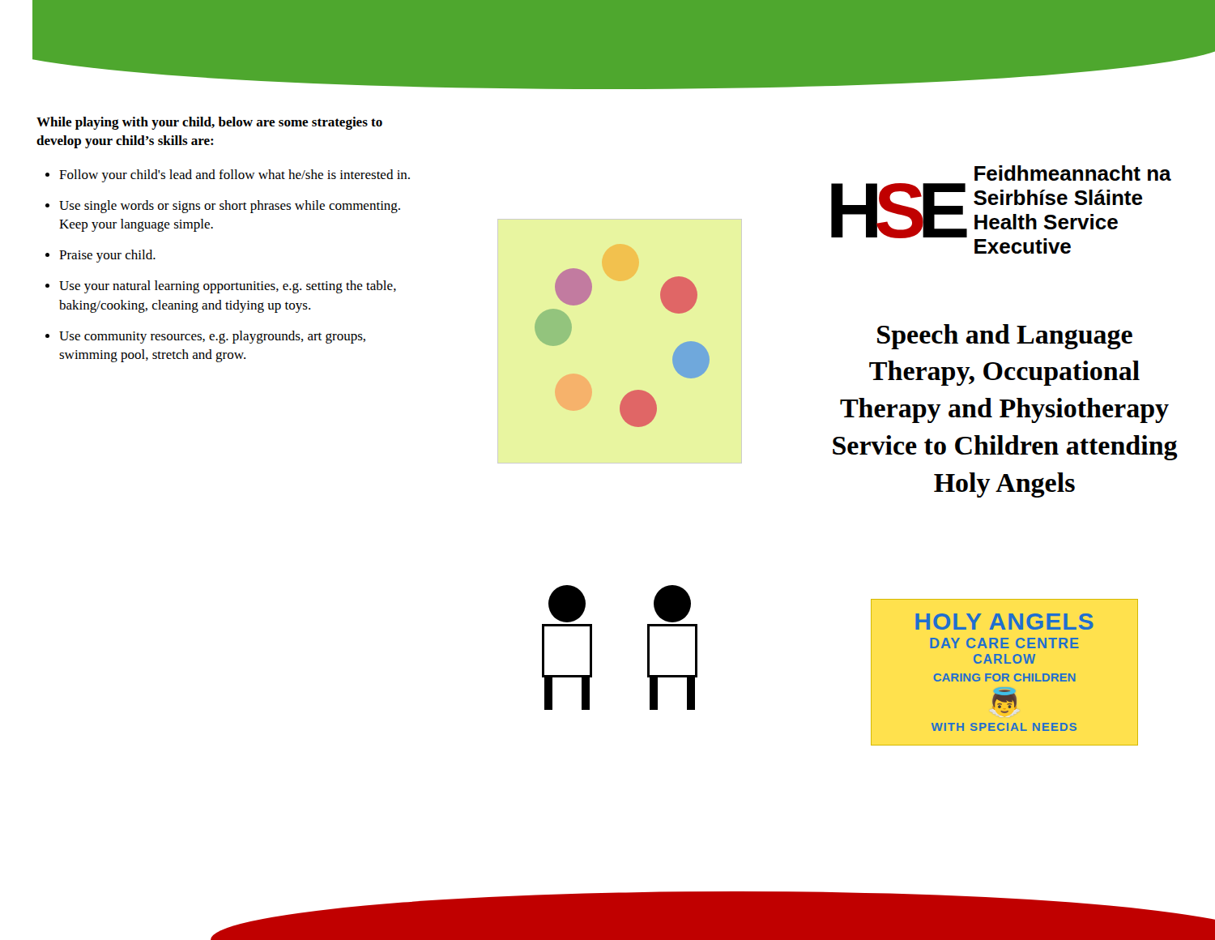While playing with your child, below are some strategies to develop your child’s skills are:
Follow your child's lead and follow what he/she is interested in.
Use single words or signs or short phrases while commenting. Keep your language simple.
Praise your child.
Use your natural learning opportunities, e.g. setting the table, baking/cooking, cleaning and tidying up toys.
Use community resources, e.g. playgrounds, art groups, swimming pool, stretch and grow.
HSE
Feidhmeannacht na Seirbhíse Sláinte
Health Service Executive
Speech and Language Therapy, Occupational Therapy and Physiotherapy
Service to Children attending Holy Angels
HOLY ANGELS
DAY CARE CENTRE
CARLOW
CARING FOR CHILDREN
👼
WITH SPECIAL NEEDS